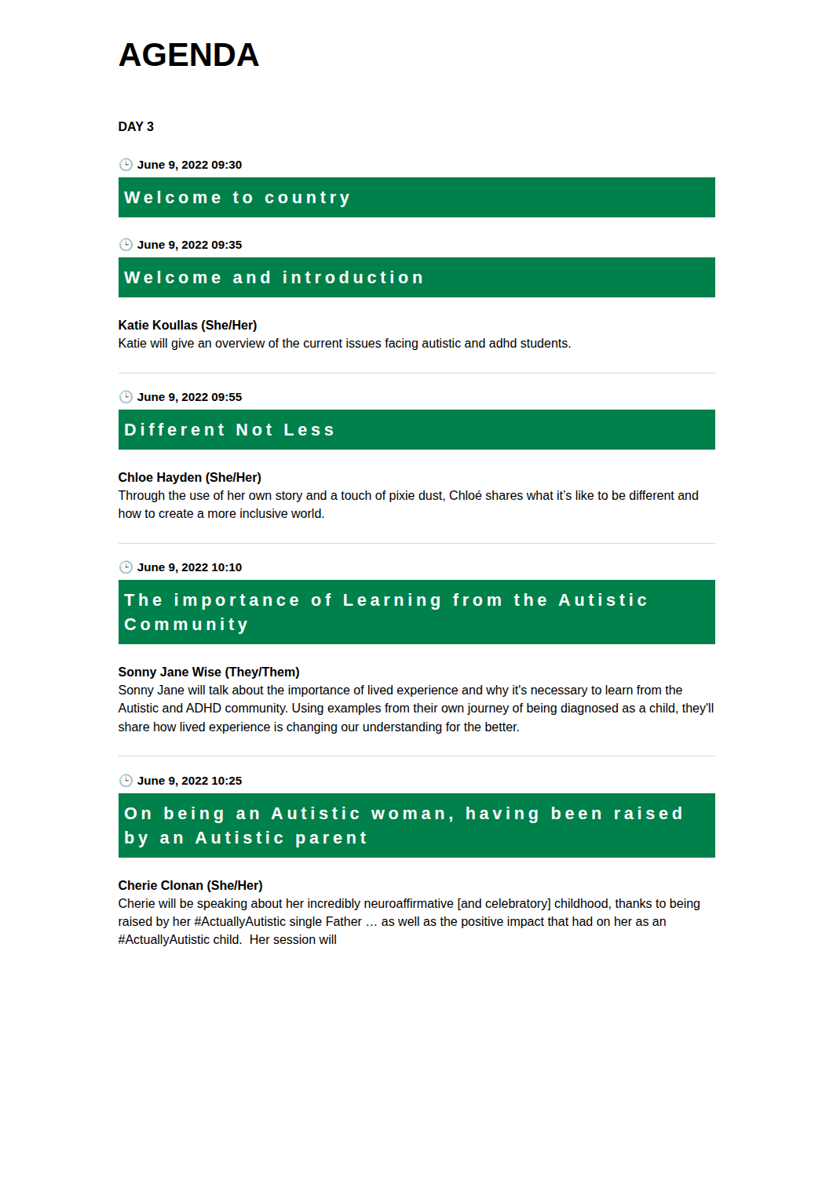AGENDA
DAY 3
June 9, 2022 09:30
Welcome to country
June 9, 2022 09:35
Welcome and introduction
Katie Koullas (She/Her)
Katie will give an overview of the current issues facing autistic and adhd students.
June 9, 2022 09:55
Different Not Less
Chloe Hayden (She/Her)
Through the use of her own story and a touch of pixie dust, Chloé shares what it’s like to be different and how to create a more inclusive world.
June 9, 2022 10:10
The importance of Learning from the Autistic Community
Sonny Jane Wise (They/Them)
Sonny Jane will talk about the importance of lived experience and why it's necessary to learn from the Autistic and ADHD community. Using examples from their own journey of being diagnosed as a child, they'll share how lived experience is changing our understanding for the better.
June 9, 2022 10:25
On being an Autistic woman, having been raised by an Autistic parent
Cherie Clonan (She/Her)
Cherie will be speaking about her incredibly neuroaffirmative [and celebratory] childhood, thanks to being raised by her #ActuallyAutistic single Father … as well as the positive impact that had on her as an #ActuallyAutistic child. Her session will